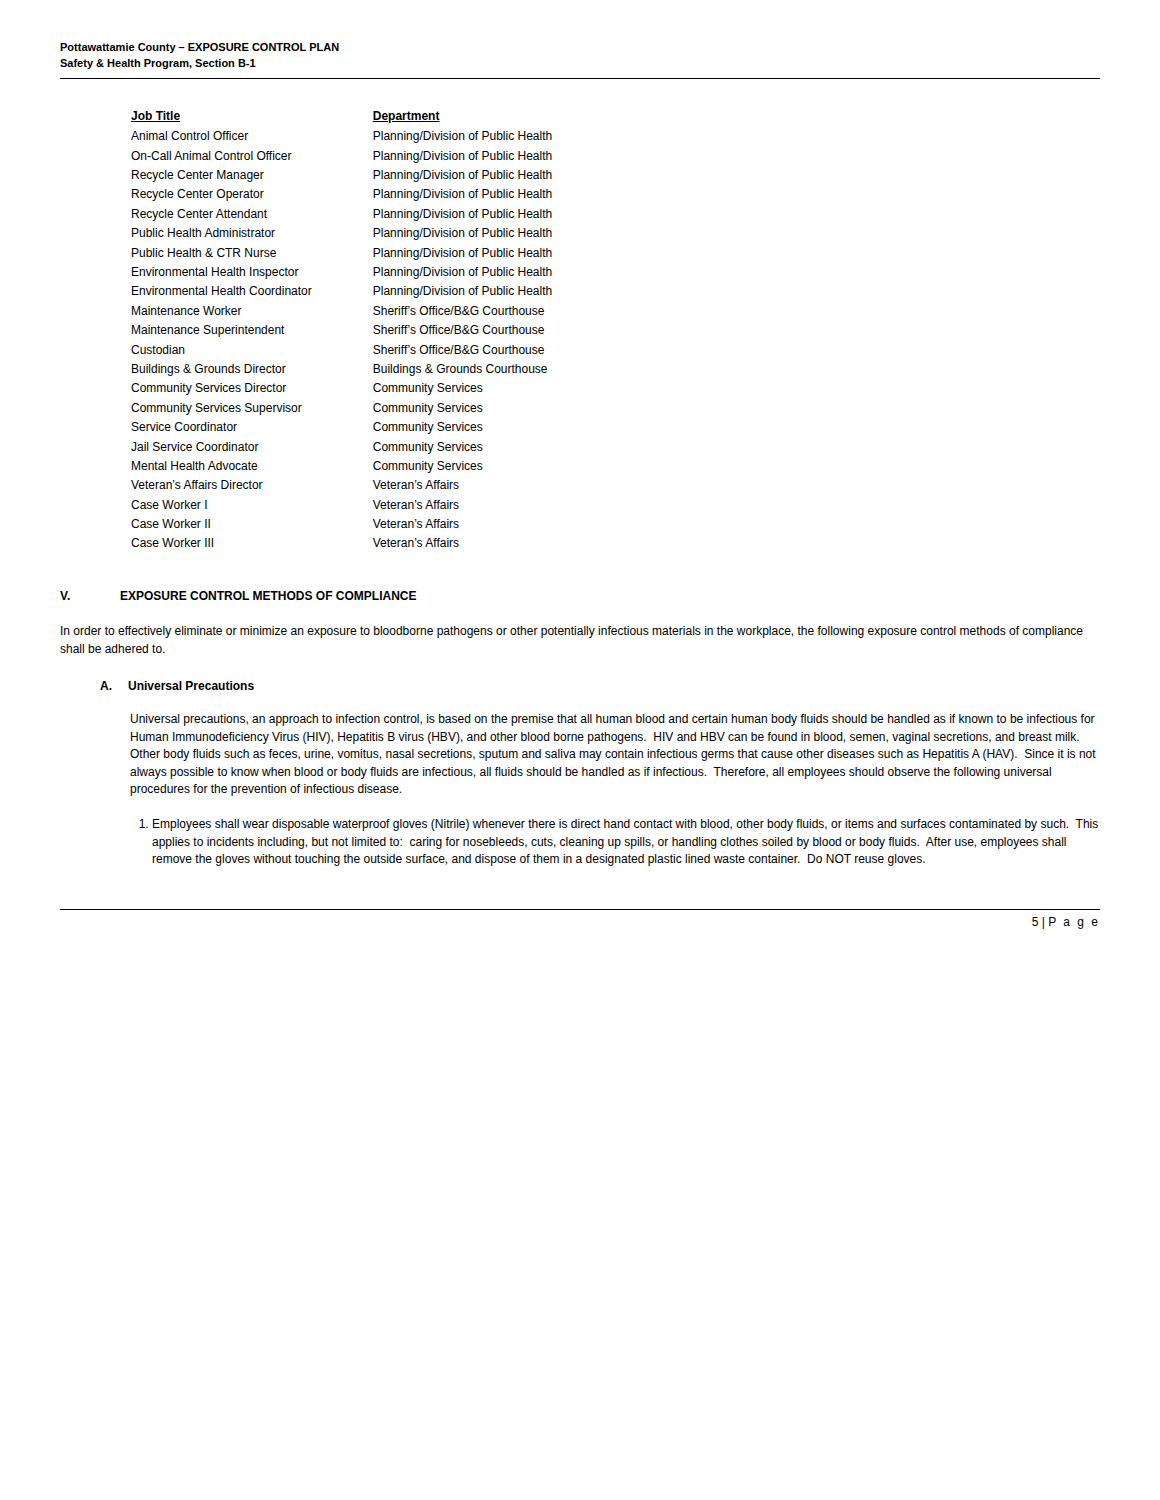Pottawattamie County – EXPOSURE CONTROL PLAN
Safety & Health Program, Section B-1
| Job Title | Department |
| --- | --- |
| Animal Control Officer | Planning/Division of Public Health |
| On-Call Animal Control Officer | Planning/Division of Public Health |
| Recycle Center Manager | Planning/Division of Public Health |
| Recycle Center Operator | Planning/Division of Public Health |
| Recycle Center Attendant | Planning/Division of Public Health |
| Public Health Administrator | Planning/Division of Public Health |
| Public Health & CTR Nurse | Planning/Division of Public Health |
| Environmental Health Inspector | Planning/Division of Public Health |
| Environmental Health Coordinator | Planning/Division of Public Health |
| Maintenance Worker | Sheriff’s Office/B&G Courthouse |
| Maintenance Superintendent | Sheriff’s Office/B&G Courthouse |
| Custodian | Sheriff’s Office/B&G Courthouse |
| Buildings & Grounds Director | Buildings & Grounds Courthouse |
| Community Services Director | Community Services |
| Community Services Supervisor | Community Services |
| Service Coordinator | Community Services |
| Jail Service Coordinator | Community Services |
| Mental Health Advocate | Community Services |
| Veteran’s Affairs Director | Veteran’s Affairs |
| Case Worker I | Veteran’s Affairs |
| Case Worker II | Veteran’s Affairs |
| Case Worker III | Veteran’s Affairs |
V. EXPOSURE CONTROL METHODS OF COMPLIANCE
In order to effectively eliminate or minimize an exposure to bloodborne pathogens or other potentially infectious materials in the workplace, the following exposure control methods of compliance shall be adhered to.
A. Universal Precautions
Universal precautions, an approach to infection control, is based on the premise that all human blood and certain human body fluids should be handled as if known to be infectious for Human Immunodeficiency Virus (HIV), Hepatitis B virus (HBV), and other blood borne pathogens. HIV and HBV can be found in blood, semen, vaginal secretions, and breast milk. Other body fluids such as feces, urine, vomitus, nasal secretions, sputum and saliva may contain infectious germs that cause other diseases such as Hepatitis A (HAV). Since it is not always possible to know when blood or body fluids are infectious, all fluids should be handled as if infectious. Therefore, all employees should observe the following universal procedures for the prevention of infectious disease.
Employees shall wear disposable waterproof gloves (Nitrile) whenever there is direct hand contact with blood, other body fluids, or items and surfaces contaminated by such. This applies to incidents including, but not limited to: caring for nosebleeds, cuts, cleaning up spills, or handling clothes soiled by blood or body fluids. After use, employees shall remove the gloves without touching the outside surface, and dispose of them in a designated plastic lined waste container. Do NOT reuse gloves.
5 | P a g e